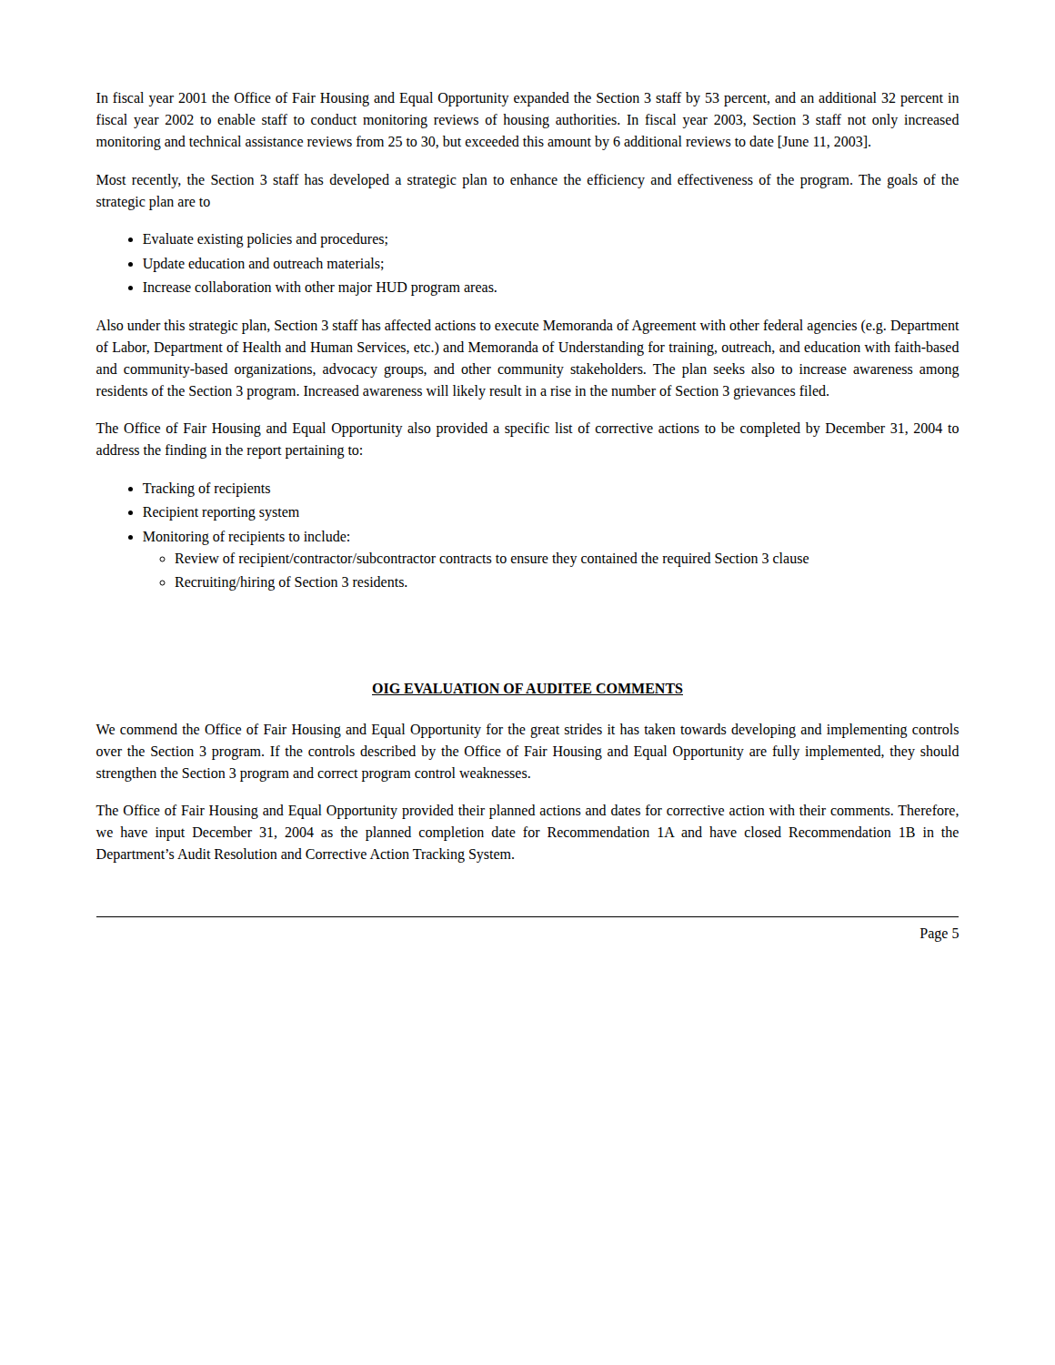In fiscal year 2001 the Office of Fair Housing and Equal Opportunity expanded the Section 3 staff by 53 percent, and an additional 32 percent in fiscal year 2002 to enable staff to conduct monitoring reviews of housing authorities. In fiscal year 2003, Section 3 staff not only increased monitoring and technical assistance reviews from 25 to 30, but exceeded this amount by 6 additional reviews to date [June 11, 2003].
Most recently, the Section 3 staff has developed a strategic plan to enhance the efficiency and effectiveness of the program. The goals of the strategic plan are to
Evaluate existing policies and procedures;
Update education and outreach materials;
Increase collaboration with other major HUD program areas.
Also under this strategic plan, Section 3 staff has affected actions to execute Memoranda of Agreement with other federal agencies (e.g. Department of Labor, Department of Health and Human Services, etc.) and Memoranda of Understanding for training, outreach, and education with faith-based and community-based organizations, advocacy groups, and other community stakeholders. The plan seeks also to increase awareness among residents of the Section 3 program. Increased awareness will likely result in a rise in the number of Section 3 grievances filed.
The Office of Fair Housing and Equal Opportunity also provided a specific list of corrective actions to be completed by December 31, 2004 to address the finding in the report pertaining to:
Tracking of recipients
Recipient reporting system
Monitoring of recipients to include:
Review of recipient/contractor/subcontractor contracts to ensure they contained the required Section 3 clause
Recruiting/hiring of Section 3 residents.
OIG EVALUATION OF AUDITEE COMMENTS
We commend the Office of Fair Housing and Equal Opportunity for the great strides it has taken towards developing and implementing controls over the Section 3 program. If the controls described by the Office of Fair Housing and Equal Opportunity are fully implemented, they should strengthen the Section 3 program and correct program control weaknesses.
The Office of Fair Housing and Equal Opportunity provided their planned actions and dates for corrective action with their comments. Therefore, we have input December 31, 2004 as the planned completion date for Recommendation 1A and have closed Recommendation 1B in the Department’s Audit Resolution and Corrective Action Tracking System.
Page 5